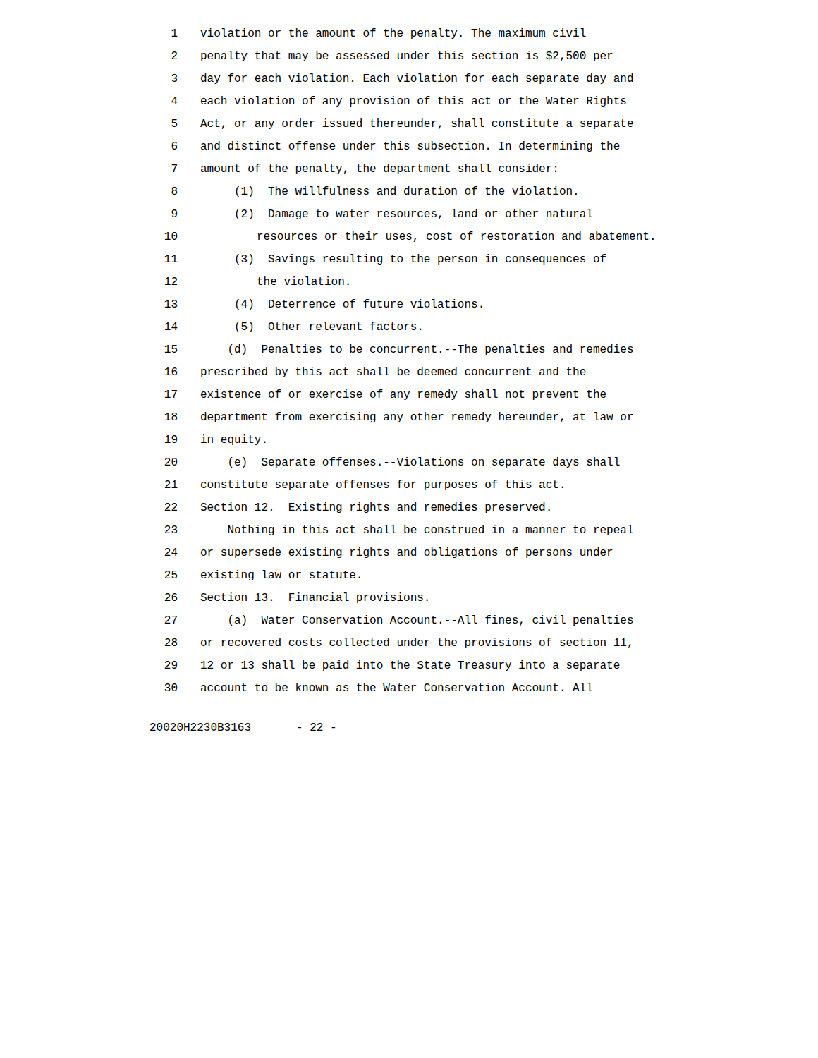violation or the amount of the penalty. The maximum civil
penalty that may be assessed under this section is $2,500 per
day for each violation. Each violation for each separate day and
each violation of any provision of this act or the Water Rights
Act, or any order issued thereunder, shall constitute a separate
and distinct offense under this subsection. In determining the
amount of the penalty, the department shall consider:
(1) The willfulness and duration of the violation.
(2) Damage to water resources, land or other natural
resources or their uses, cost of restoration and abatement.
(3) Savings resulting to the person in consequences of
the violation.
(4) Deterrence of future violations.
(5) Other relevant factors.
(d) Penalties to be concurrent.--The penalties and remedies
prescribed by this act shall be deemed concurrent and the
existence of or exercise of any remedy shall not prevent the
department from exercising any other remedy hereunder, at law or
in equity.
(e) Separate offenses.--Violations on separate days shall
constitute separate offenses for purposes of this act.
Section 12. Existing rights and remedies preserved.
Nothing in this act shall be construed in a manner to repeal
or supersede existing rights and obligations of persons under
existing law or statute.
Section 13. Financial provisions.
(a) Water Conservation Account.--All fines, civil penalties
or recovered costs collected under the provisions of section 11,
12 or 13 shall be paid into the State Treasury into a separate
account to be known as the Water Conservation Account. All
20020H2230B3163 - 22 -